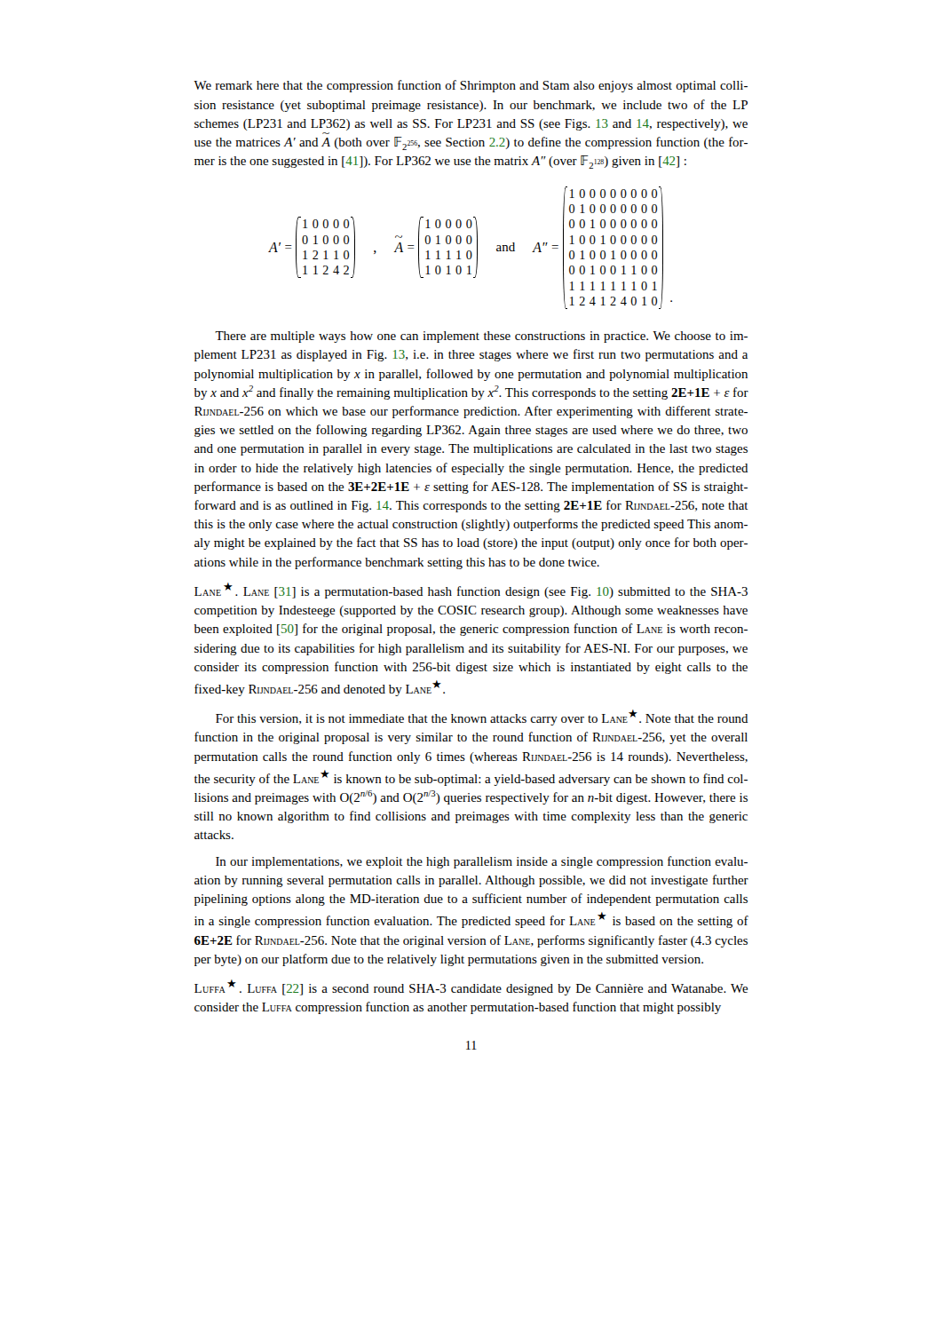We remark here that the compression function of Shrimpton and Stam also enjoys almost optimal collision resistance (yet suboptimal preimage resistance). In our benchmark, we include two of the LP schemes (LP231 and LP362) as well as SS. For LP231 and SS (see Figs. 13 and 14, respectively), we use the matrices A′ and A (both over 𝔽2256, see Section 2.2) to define the compression function (the former is the one suggested in [41]). For LP362 we use the matrix A″ (over 𝔽2128) given in [42] :
A′=
| 1 | 0 | 0 | 0 | 0 |
| 0 | 1 | 0 | 0 | 0 |
| 1 | 2 | 1 | 1 | 0 |
| 1 | 1 | 2 | 4 | 2 |
, A=
| 1 | 0 | 0 | 0 | 0 |
| 0 | 1 | 0 | 0 | 0 |
| 1 | 1 | 1 | 1 | 0 |
| 1 | 0 | 1 | 0 | 1 |
and A″=
| 1 | 0 | 0 | 0 | 0 | 0 | 0 | 0 | 0 |
| 0 | 1 | 0 | 0 | 0 | 0 | 0 | 0 | 0 |
| 0 | 0 | 1 | 0 | 0 | 0 | 0 | 0 | 0 |
| 1 | 0 | 0 | 1 | 0 | 0 | 0 | 0 | 0 |
| 0 | 1 | 0 | 0 | 1 | 0 | 0 | 0 | 0 |
| 0 | 0 | 1 | 0 | 0 | 1 | 1 | 0 | 0 |
| 1 | 1 | 1 | 1 | 1 | 1 | 1 | 0 | 1 |
| 1 | 2 | 4 | 1 | 2 | 4 | 0 | 1 | 0 |
.
There are multiple ways how one can implement these constructions in practice. We choose to implement LP231 as displayed in Fig. 13, i.e. in three stages where we first run two permutations and a polynomial multiplication by x in parallel, followed by one permutation and polynomial multiplication by x and x2 and finally the remaining multiplication by x2. This corresponds to the setting 2E+1E + ε for Rijndael-256 on which we base our performance prediction. After experimenting with different strategies we settled on the following regarding LP362. Again three stages are used where we do three, two and one permutation in parallel in every stage. The multiplications are calculated in the last two stages in order to hide the relatively high latencies of especially the single permutation. Hence, the predicted performance is based on the 3E+2E+1E + ε setting for AES-128. The implementation of SS is straightforward and is as outlined in Fig. 14. This corresponds to the setting 2E+1E for Rijndael-256, note that this is the only case where the actual construction (slightly) outperforms the predicted speed This anomaly might be explained by the fact that SS has to load (store) the input (output) only once for both operations while in the performance benchmark setting this has to be done twice.
Lane★. Lane [31] is a permutation-based hash function design (see Fig. 10) submitted to the SHA-3 competition by Indesteege (supported by the COSIC research group). Although some weaknesses have been exploited [50] for the original proposal, the generic compression function of Lane is worth reconsidering due to its capabilities for high parallelism and its suitability for AES-NI. For our purposes, we consider its compression function with 256-bit digest size which is instantiated by eight calls to the fixed-key Rijndael-256 and denoted by Lane★.
For this version, it is not immediate that the known attacks carry over to Lane★. Note that the round function in the original proposal is very similar to the round function of Rijndael-256, yet the overall permutation calls the round function only 6 times (whereas Rijndael-256 is 14 rounds). Nevertheless, the security of the Lane★ is known to be sub-optimal: a yield-based adversary can be shown to find collisions and preimages with O(2n/6) and O(2n/3) queries respectively for an n-bit digest. However, there is still no known algorithm to find collisions and preimages with time complexity less than the generic attacks.
In our implementations, we exploit the high parallelism inside a single compression function evaluation by running several permutation calls in parallel. Although possible, we did not investigate further pipelining options along the MD-iteration due to a sufficient number of independent permutation calls in a single compression function evaluation. The predicted speed for Lane★ is based on the setting of 6E+2E for Rijndael-256. Note that the original version of Lane, performs significantly faster (4.3 cycles per byte) on our platform due to the relatively light permutations given in the submitted version.
Luffa★. Luffa [22] is a second round SHA-3 candidate designed by De Cannière and Watanabe. We consider the Luffa compression function as another permutation-based function that might possibly
11